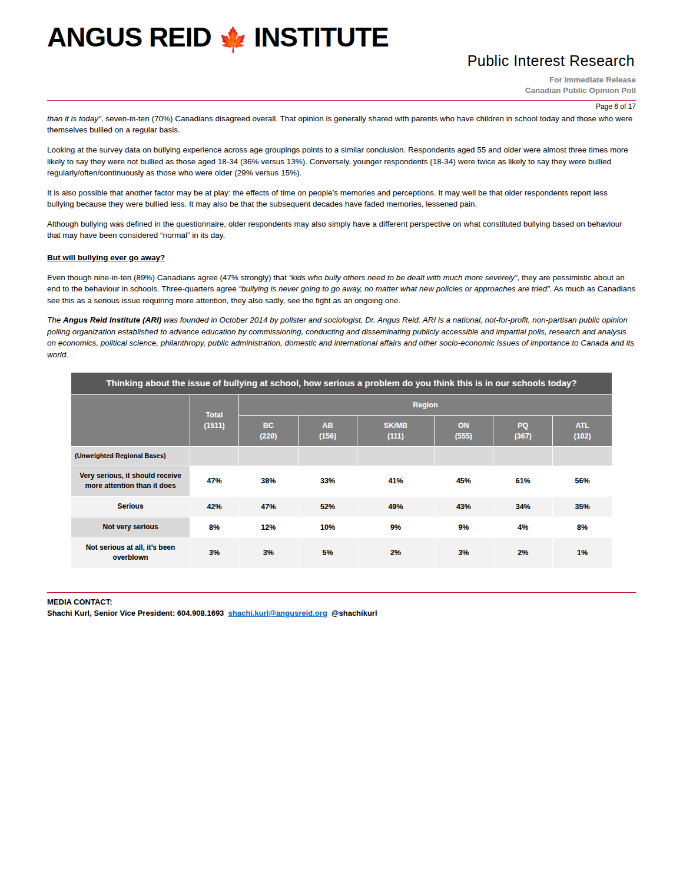ANGUS REID 🍁 INSTITUTE
Public Interest Research
For Immediate Release
Canadian Public Opinion Poll
Page 6 of 17
than it is today", seven-in-ten (70%) Canadians disagreed overall. That opinion is generally shared with parents who have children in school today and those who were themselves bullied on a regular basis.
Looking at the survey data on bullying experience across age groupings points to a similar conclusion. Respondents aged 55 and older were almost three times more likely to say they were not bullied as those aged 18-34 (36% versus 13%). Conversely, younger respondents (18-34) were twice as likely to say they were bullied regularly/often/continuously as those who were older (29% versus 15%).
It is also possible that another factor may be at play: the effects of time on people’s memories and perceptions. It may well be that older respondents report less bullying because they were bullied less. It may also be that the subsequent decades have faded memories, lessened pain.
Although bullying was defined in the questionnaire, older respondents may also simply have a different perspective on what constituted bullying based on behaviour that may have been considered “normal” in its day.
But will bullying ever go away?
Even though nine-in-ten (89%) Canadians agree (47% strongly) that “kids who bully others need to be dealt with much more severely”, they are pessimistic about an end to the behaviour in schools. Three-quarters agree “bullying is never going to go away, no matter what new policies or approaches are tried". As much as Canadians see this as a serious issue requiring more attention, they also sadly, see the fight as an ongoing one.
The Angus Reid Institute (ARI) was founded in October 2014 by pollster and sociologist, Dr. Angus Reid. ARI is a national, not-for-profit, non-partisan public opinion polling organization established to advance education by commissioning, conducting and disseminating publicly accessible and impartial polls, research and analysis on economics, political science, philanthropy, public administration, domestic and international affairs and other socio-economic issues of importance to Canada and its world.
| Thinking about the issue of bullying at school, how serious a problem do you think this is in our schools today? |
| | Total (1511) | Region |
| BC (220) | AB (156) | SK/MB (111) | ON (555) | PQ (367) | ATL (102) |
| (Unweighted Regional Bases) | | | | | | | |
| Very serious, it should receive more attention than it does | 47% | 38% | 33% | 41% | 45% | 61% | 56% |
| Serious | 42% | 47% | 52% | 49% | 43% | 34% | 35% |
| Not very serious | 8% | 12% | 10% | 9% | 9% | 4% | 8% |
| Not serious at all, it’s been overblown | 3% | 3% | 5% | 2% | 3% | 2% | 1% |
MEDIA CONTACT:
Shachi Kurl, Senior Vice President: 604.908.1693 shachi.kurl@angusreid.org @shachikurl